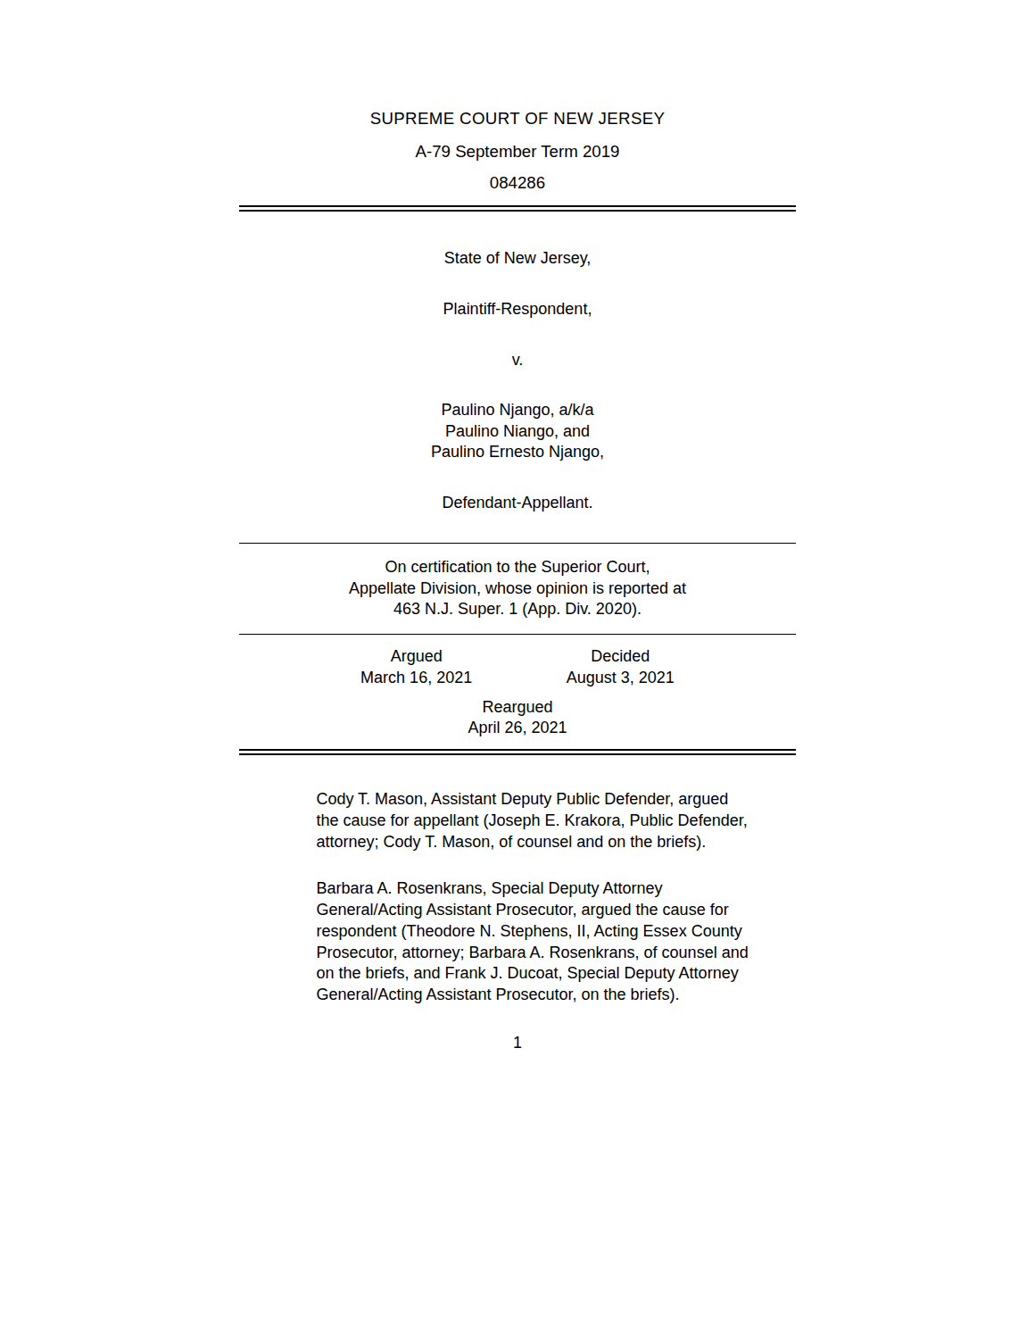SUPREME COURT OF NEW JERSEY
A-79 September Term 2019
084286
State of New Jersey,
Plaintiff-Respondent,
v.
Paulino Njango, a/k/a
Paulino Niango, and
Paulino Ernesto Njango,
Defendant-Appellant.
On certification to the Superior Court,
Appellate Division, whose opinion is reported at
463 N.J. Super. 1 (App. Div. 2020).
Argued
March 16, 2021
Decided
August 3, 2021
Reargued
April 26, 2021
Cody T. Mason, Assistant Deputy Public Defender, argued the cause for appellant (Joseph E. Krakora, Public Defender, attorney; Cody T. Mason, of counsel and on the briefs).
Barbara A. Rosenkrans, Special Deputy Attorney General/Acting Assistant Prosecutor, argued the cause for respondent (Theodore N. Stephens, II, Acting Essex County Prosecutor, attorney; Barbara A. Rosenkrans, of counsel and on the briefs, and Frank J. Ducoat, Special Deputy Attorney General/Acting Assistant Prosecutor, on the briefs).
1